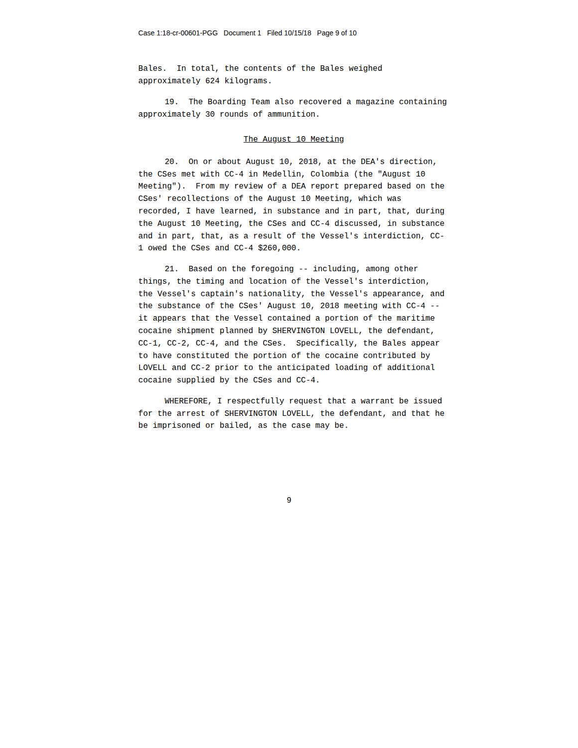Case 1:18-cr-00601-PGG Document 1 Filed 10/15/18 Page 9 of 10
Bales. In total, the contents of the Bales weighed approximately 624 kilograms.
19. The Boarding Team also recovered a magazine containing approximately 30 rounds of ammunition.
The August 10 Meeting
20. On or about August 10, 2018, at the DEA's direction, the CSes met with CC-4 in Medellin, Colombia (the "August 10 Meeting"). From my review of a DEA report prepared based on the CSes' recollections of the August 10 Meeting, which was recorded, I have learned, in substance and in part, that, during the August 10 Meeting, the CSes and CC-4 discussed, in substance and in part, that, as a result of the Vessel's interdiction, CC-1 owed the CSes and CC-4 $260,000.
21. Based on the foregoing -- including, among other things, the timing and location of the Vessel's interdiction, the Vessel's captain's nationality, the Vessel's appearance, and the substance of the CSes' August 10, 2018 meeting with CC-4 -- it appears that the Vessel contained a portion of the maritime cocaine shipment planned by SHERVINGTON LOVELL, the defendant, CC-1, CC-2, CC-4, and the CSes. Specifically, the Bales appear to have constituted the portion of the cocaine contributed by LOVELL and CC-2 prior to the anticipated loading of additional cocaine supplied by the CSes and CC-4.
WHEREFORE, I respectfully request that a warrant be issued for the arrest of SHERVINGTON LOVELL, the defendant, and that he be imprisoned or bailed, as the case may be.
9